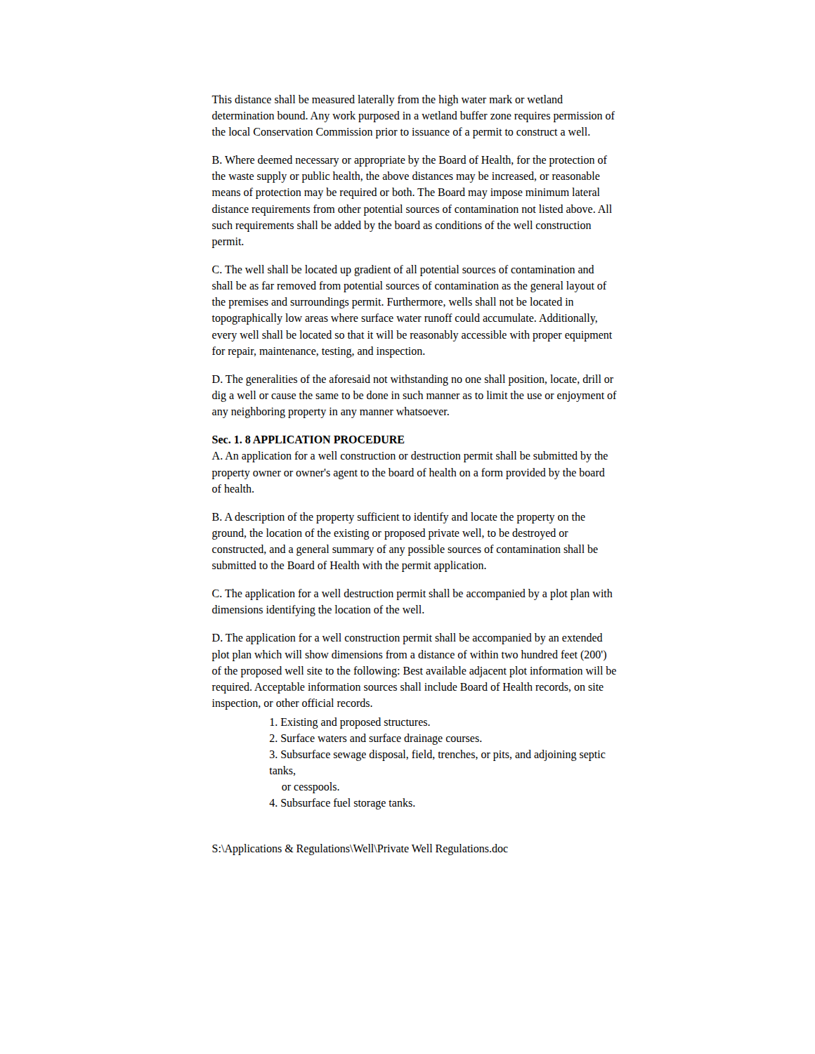This distance shall be measured laterally from the high water mark or wetland determination bound. Any work purposed in a wetland buffer zone requires permission of the local Conservation Commission prior to issuance of a permit to construct a well.
B. Where deemed necessary or appropriate by the Board of Health, for the protection of the waste supply or public health, the above distances may be increased, or reasonable means of protection may be required or both. The Board may impose minimum lateral distance requirements from other potential sources of contamination not listed above. All such requirements shall be added by the board as conditions of the well construction permit.
C. The well shall be located up gradient of all potential sources of contamination and shall be as far removed from potential sources of contamination as the general layout of the premises and surroundings permit. Furthermore, wells shall not be located in topographically low areas where surface water runoff could accumulate. Additionally, every well shall be located so that it will be reasonably accessible with proper equipment for repair, maintenance, testing, and inspection.
D. The generalities of the aforesaid not withstanding no one shall position, locate, drill or dig a well or cause the same to be done in such manner as to limit the use or enjoyment of any neighboring property in any manner whatsoever.
Sec. 1. 8 APPLICATION PROCEDURE
A. An application for a well construction or destruction permit shall be submitted by the property owner or owner's agent to the board of health on a form provided by the board of health.
B. A description of the property sufficient to identify and locate the property on the ground, the location of the existing or proposed private well, to be destroyed or constructed, and a general summary of any possible sources of contamination shall be submitted to the Board of Health with the permit application.
C. The application for a well destruction permit shall be accompanied by a plot plan with dimensions identifying the location of the well.
D. The application for a well construction permit shall be accompanied by an extended plot plan which will show dimensions from a distance of within two hundred feet (200') of the proposed well site to the following: Best available adjacent plot information will be required. Acceptable information sources shall include Board of Health records, on site inspection, or other official records.
1. Existing and proposed structures.
2. Surface waters and surface drainage courses.
3. Subsurface sewage disposal, field, trenches, or pits, and adjoining septic tanks,or cesspools.
4. Subsurface fuel storage tanks.
S:\Applications & Regulations\Well\Private Well Regulations.doc